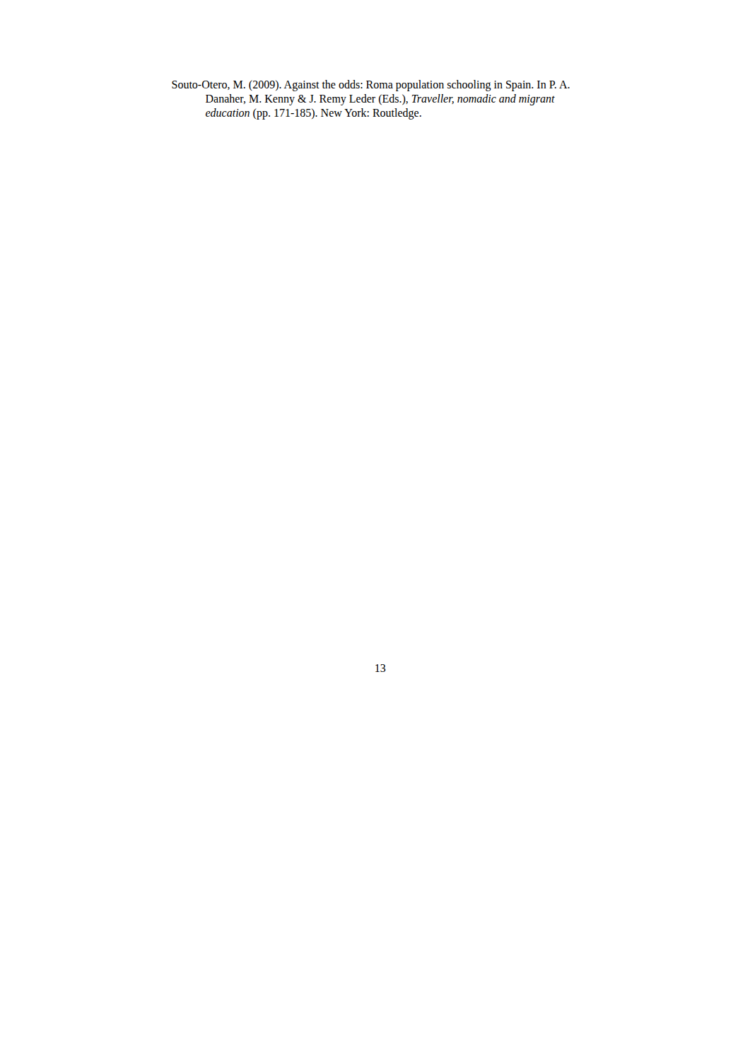Souto-Otero, M. (2009). Against the odds: Roma population schooling in Spain. In P. A. Danaher, M. Kenny & J. Remy Leder (Eds.), Traveller, nomadic and migrant education (pp. 171-185). New York: Routledge.
13